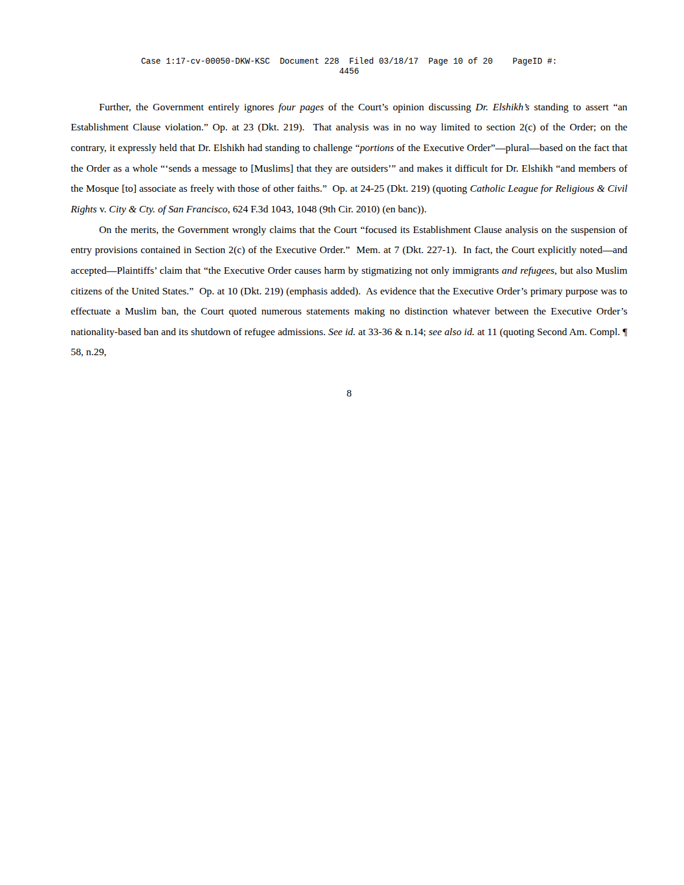Case 1:17-cv-00050-DKW-KSC Document 228 Filed 03/18/17 Page 10 of 20 PageID #:
4456
Further, the Government entirely ignores four pages of the Court’s opinion discussing Dr. Elshikh’s standing to assert “an Establishment Clause violation.” Op. at 23 (Dkt. 219). That analysis was in no way limited to section 2(c) of the Order; on the contrary, it expressly held that Dr. Elshikh had standing to challenge “portions of the Executive Order”—plural—based on the fact that the Order as a whole “‘sends a message to [Muslims] that they are outsiders’” and makes it difficult for Dr. Elshikh “and members of the Mosque [to] associate as freely with those of other faiths.” Op. at 24-25 (Dkt. 219) (quoting Catholic League for Religious & Civil Rights v. City & Cty. of San Francisco, 624 F.3d 1043, 1048 (9th Cir. 2010) (en banc)).
On the merits, the Government wrongly claims that the Court “focused its Establishment Clause analysis on the suspension of entry provisions contained in Section 2(c) of the Executive Order.” Mem. at 7 (Dkt. 227-1). In fact, the Court explicitly noted—and accepted—Plaintiffs’ claim that “the Executive Order causes harm by stigmatizing not only immigrants and refugees, but also Muslim citizens of the United States.” Op. at 10 (Dkt. 219) (emphasis added). As evidence that the Executive Order’s primary purpose was to effectuate a Muslim ban, the Court quoted numerous statements making no distinction whatever between the Executive Order’s nationality-based ban and its shutdown of refugee admissions. See id. at 33-36 & n.14; see also id. at 11 (quoting Second Am. Compl. ¶ 58, n.29,
8